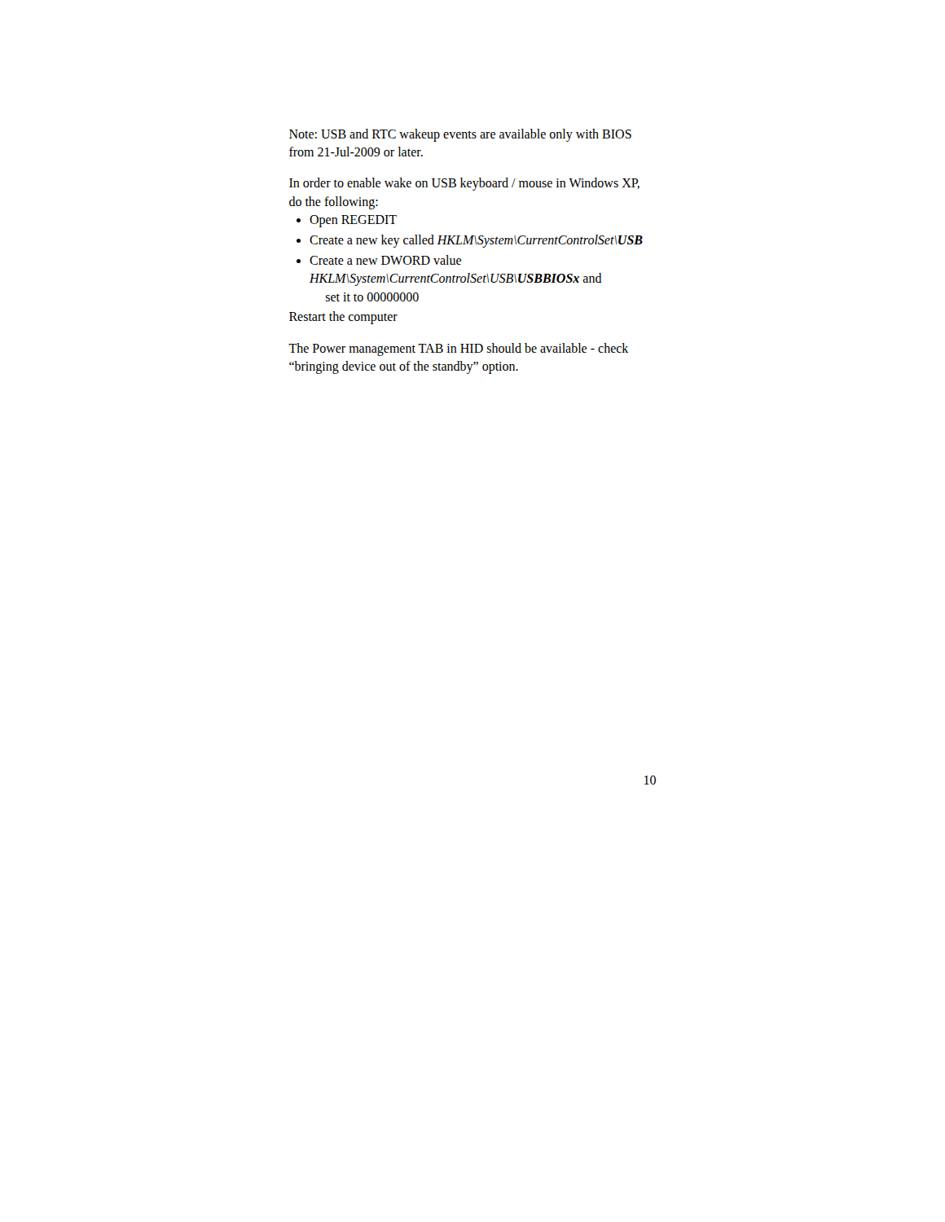Note: USB and RTC wakeup events are available only with BIOS from 21-Jul-2009 or later.
In order to enable wake on USB keyboard / mouse in Windows XP, do the following:
Open REGEDIT
Create a new key called HKLM\System\CurrentControlSet\USB
Create a new DWORD value HKLM\System\CurrentControlSet\USB\USBBIOSx and set it to 00000000
Restart the computer
The Power management TAB in HID should be available - check “bringing device out of the standby” option.
10